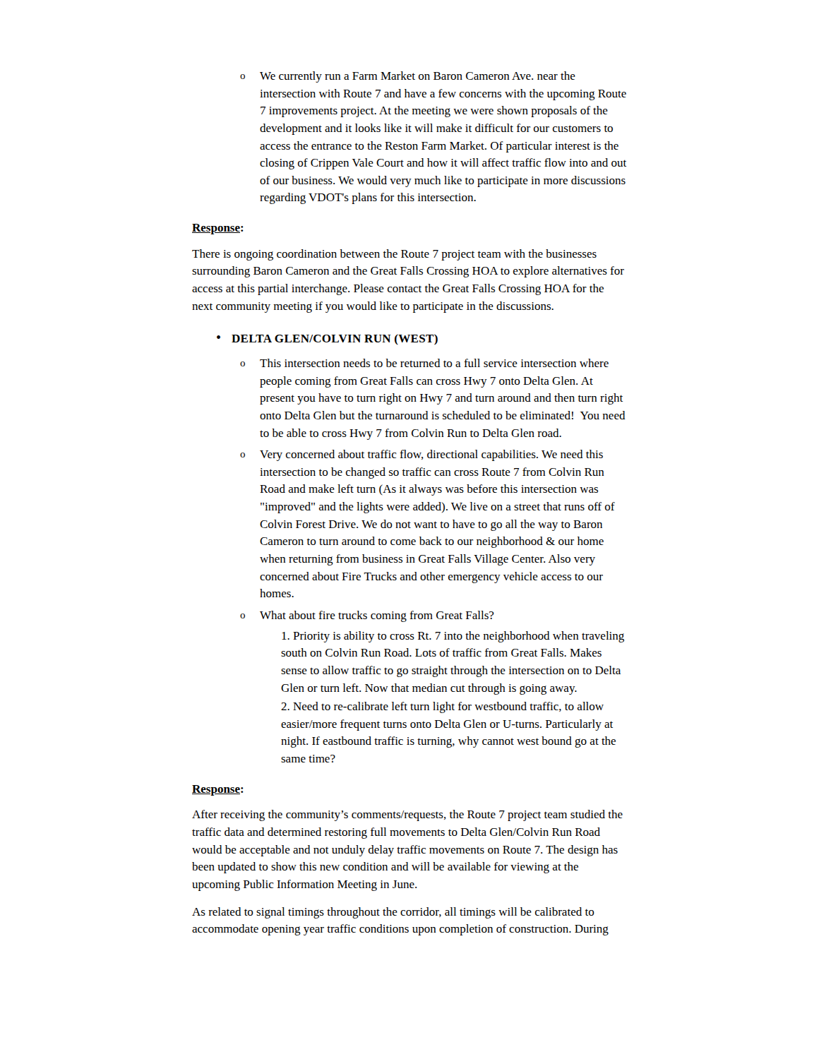We currently run a Farm Market on Baron Cameron Ave. near the intersection with Route 7 and have a few concerns with the upcoming Route 7 improvements project. At the meeting we were shown proposals of the development and it looks like it will make it difficult for our customers to access the entrance to the Reston Farm Market. Of particular interest is the closing of Crippen Vale Court and how it will affect traffic flow into and out of our business. We would very much like to participate in more discussions regarding VDOT's plans for this intersection.
Response:
There is ongoing coordination between the Route 7 project team with the businesses surrounding Baron Cameron and the Great Falls Crossing HOA to explore alternatives for access at this partial interchange. Please contact the Great Falls Crossing HOA for the next community meeting if you would like to participate in the discussions.
DELTA GLEN/COLVIN RUN (WEST)
This intersection needs to be returned to a full service intersection where people coming from Great Falls can cross Hwy 7 onto Delta Glen. At present you have to turn right on Hwy 7 and turn around and then turn right onto Delta Glen but the turnaround is scheduled to be eliminated! You need to be able to cross Hwy 7 from Colvin Run to Delta Glen road.
Very concerned about traffic flow, directional capabilities. We need this intersection to be changed so traffic can cross Route 7 from Colvin Run Road and make left turn (As it always was before this intersection was "improved" and the lights were added). We live on a street that runs off of Colvin Forest Drive. We do not want to have to go all the way to Baron Cameron to turn around to come back to our neighborhood & our home when returning from business in Great Falls Village Center. Also very concerned about Fire Trucks and other emergency vehicle access to our homes.
What about fire trucks coming from Great Falls?
1. Priority is ability to cross Rt. 7 into the neighborhood when traveling south on Colvin Run Road. Lots of traffic from Great Falls. Makes sense to allow traffic to go straight through the intersection on to Delta Glen or turn left. Now that median cut through is going away.
2. Need to re-calibrate left turn light for westbound traffic, to allow easier/more frequent turns onto Delta Glen or U-turns. Particularly at night. If eastbound traffic is turning, why cannot west bound go at the same time?
Response:
After receiving the community’s comments/requests, the Route 7 project team studied the traffic data and determined restoring full movements to Delta Glen/Colvin Run Road would be acceptable and not unduly delay traffic movements on Route 7. The design has been updated to show this new condition and will be available for viewing at the upcoming Public Information Meeting in June.
As related to signal timings throughout the corridor, all timings will be calibrated to accommodate opening year traffic conditions upon completion of construction. During